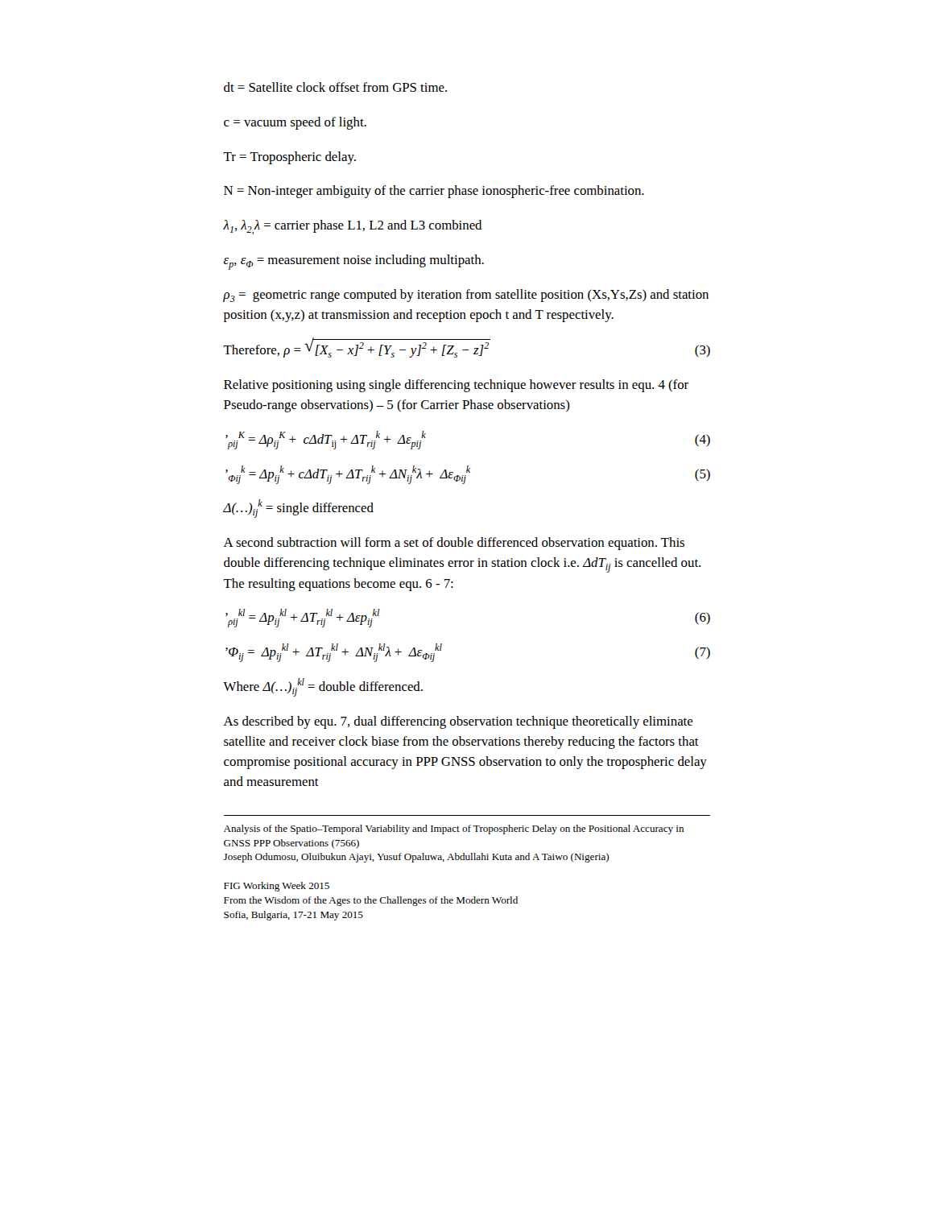dt = Satellite clock offset from GPS time.
c = vacuum speed of light.
Tr = Tropospheric delay.
N = Non-integer ambiguity of the carrier phase ionospheric-free combination.
λ1, λ2, λ = carrier phase L1, L2 and L3 combined
εp, εΦ = measurement noise including multipath.
ρ3 = geometric range computed by iteration from satellite position (Xs,Ys,Zs) and station position (x,y,z) at transmission and reception epoch t and T respectively.
Therefore, ρ = [Xs − x]2 + [Ys − y]2 + [Zs − z]2 (3)
Relative positioning using single differencing technique however results in equ. 4 (for Pseudo-range observations) – 5 (for Carrier Phase observations)
’ρijK = ΔρijK + cΔdTij + ΔTrijk + Δεpijk (4)
’Φijk = Δpijk + cΔdTij + ΔTrijk + ΔNijkλ + ΔεΦijk (5)
Δ(…)ijk = single differenced
A second subtraction will form a set of double differenced observation equation. This double differencing technique eliminates error in station clock i.e. ΔdTij is cancelled out. The resulting equations become equ. 6 - 7:
’ρijkl = Δpijkl + ΔTrijkl + Δεpijkl (6)
’Φij = Δpijkl + ΔTrijkl + ΔNijklλ + ΔεΦijkl (7)
Where Δ(…)ijkl = double differenced.
As described by equ. 7, dual differencing observation technique theoretically eliminate satellite and receiver clock biase from the observations thereby reducing the factors that compromise positional accuracy in PPP GNSS observation to only the tropospheric delay and measurement
Analysis of the Spatio–Temporal Variability and Impact of Tropospheric Delay on the Positional Accuracy in GNSS PPP Observations (7566)
Joseph Odumosu, Oluibukun Ajayi, Yusuf Opaluwa, Abdullahi Kuta and A Taiwo (Nigeria)
FIG Working Week 2015
From the Wisdom of the Ages to the Challenges of the Modern World
Sofia, Bulgaria, 17-21 May 2015